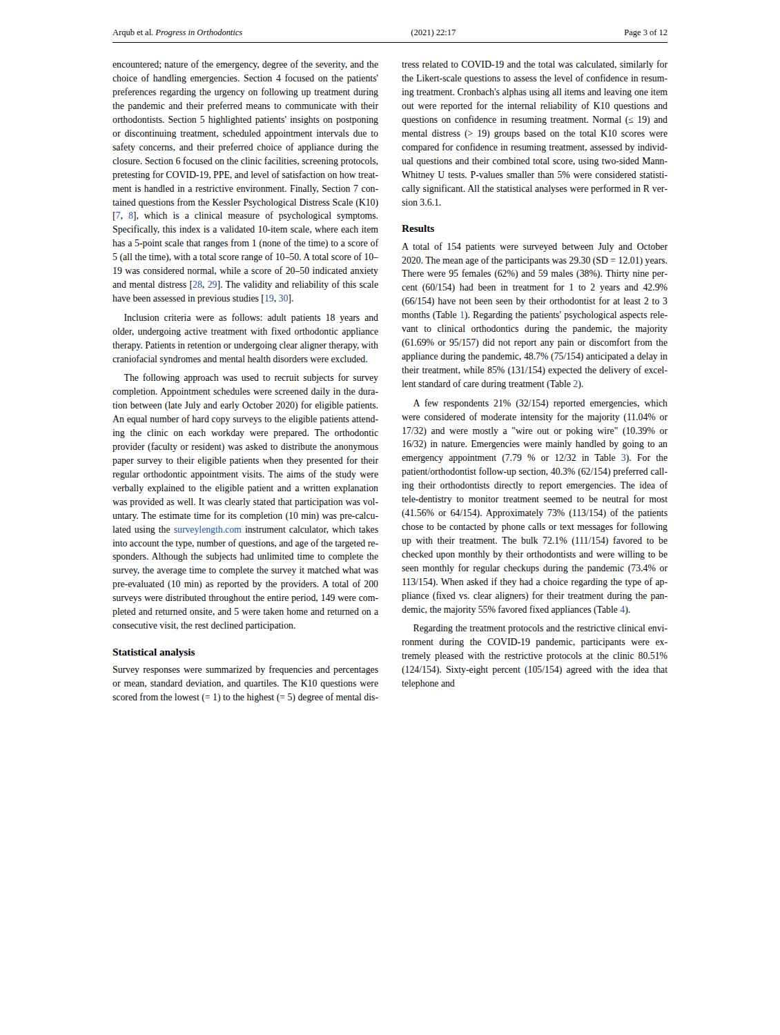Arqub et al. Progress in Orthodontics (2021) 22:17 Page 3 of 12
encountered; nature of the emergency, degree of the severity, and the choice of handling emergencies. Section 4 focused on the patients' preferences regarding the urgency on following up treatment during the pandemic and their preferred means to communicate with their orthodontists. Section 5 highlighted patients' insights on postponing or discontinuing treatment, scheduled appointment intervals due to safety concerns, and their preferred choice of appliance during the closure. Section 6 focused on the clinic facilities, screening protocols, pretesting for COVID-19, PPE, and level of satisfaction on how treatment is handled in a restrictive environment. Finally, Section 7 contained questions from the Kessler Psychological Distress Scale (K10) [7, 8], which is a clinical measure of psychological symptoms. Specifically, this index is a validated 10-item scale, where each item has a 5-point scale that ranges from 1 (none of the time) to a score of 5 (all the time), with a total score range of 10–50. A total score of 10–19 was considered normal, while a score of 20–50 indicated anxiety and mental distress [28, 29]. The validity and reliability of this scale have been assessed in previous studies [19, 30].
Inclusion criteria were as follows: adult patients 18 years and older, undergoing active treatment with fixed orthodontic appliance therapy. Patients in retention or undergoing clear aligner therapy, with craniofacial syndromes and mental health disorders were excluded.
The following approach was used to recruit subjects for survey completion. Appointment schedules were screened daily in the duration between (late July and early October 2020) for eligible patients. An equal number of hard copy surveys to the eligible patients attending the clinic on each workday were prepared. The orthodontic provider (faculty or resident) was asked to distribute the anonymous paper survey to their eligible patients when they presented for their regular orthodontic appointment visits. The aims of the study were verbally explained to the eligible patient and a written explanation was provided as well. It was clearly stated that participation was voluntary. The estimate time for its completion (10 min) was pre-calculated using the surveylength.com instrument calculator, which takes into account the type, number of questions, and age of the targeted responders. Although the subjects had unlimited time to complete the survey, the average time to complete the survey it matched what was pre-evaluated (10 min) as reported by the providers. A total of 200 surveys were distributed throughout the entire period, 149 were completed and returned onsite, and 5 were taken home and returned on a consecutive visit, the rest declined participation.
Statistical analysis
Survey responses were summarized by frequencies and percentages or mean, standard deviation, and quartiles. The K10 questions were scored from the lowest (= 1) to the highest (= 5) degree of mental distress related to COVID-19 and the total was calculated, similarly for the Likert-scale questions to assess the level of confidence in resuming treatment. Cronbach's alphas using all items and leaving one item out were reported for the internal reliability of K10 questions and questions on confidence in resuming treatment. Normal (≤ 19) and mental distress (> 19) groups based on the total K10 scores were compared for confidence in resuming treatment, assessed by individual questions and their combined total score, using two-sided Mann-Whitney U tests. P-values smaller than 5% were considered statistically significant. All the statistical analyses were performed in R version 3.6.1.
Results
A total of 154 patients were surveyed between July and October 2020. The mean age of the participants was 29.30 (SD = 12.01) years. There were 95 females (62%) and 59 males (38%). Thirty nine percent (60/154) had been in treatment for 1 to 2 years and 42.9% (66/154) have not been seen by their orthodontist for at least 2 to 3 months (Table 1). Regarding the patients' psychological aspects relevant to clinical orthodontics during the pandemic, the majority (61.69% or 95/157) did not report any pain or discomfort from the appliance during the pandemic, 48.7% (75/154) anticipated a delay in their treatment, while 85% (131/154) expected the delivery of excellent standard of care during treatment (Table 2).
A few respondents 21% (32/154) reported emergencies, which were considered of moderate intensity for the majority (11.04% or 17/32) and were mostly a "wire out or poking wire" (10.39% or 16/32) in nature. Emergencies were mainly handled by going to an emergency appointment (7.79 % or 12/32 in Table 3). For the patient/orthodontist follow-up section, 40.3% (62/154) preferred calling their orthodontists directly to report emergencies. The idea of tele-dentistry to monitor treatment seemed to be neutral for most (41.56% or 64/154). Approximately 73% (113/154) of the patients chose to be contacted by phone calls or text messages for following up with their treatment. The bulk 72.1% (111/154) favored to be checked upon monthly by their orthodontists and were willing to be seen monthly for regular checkups during the pandemic (73.4% or 113/154). When asked if they had a choice regarding the type of appliance (fixed vs. clear aligners) for their treatment during the pandemic, the majority 55% favored fixed appliances (Table 4).
Regarding the treatment protocols and the restrictive clinical environment during the COVID-19 pandemic, participants were extremely pleased with the restrictive protocols at the clinic 80.51% (124/154). Sixty-eight percent (105/154) agreed with the idea that telephone and